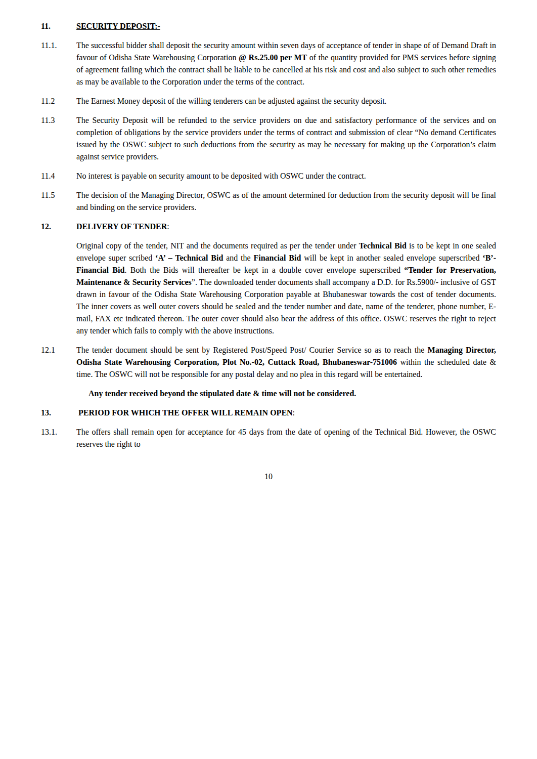11.
SECURITY DEPOSIT:-
11.1.
The successful bidder shall deposit the security amount within seven days of acceptance of tender in shape of of Demand Draft in favour of Odisha State Warehousing Corporation @ Rs.25.00 per MT of the quantity provided for PMS services before signing of agreement failing which the contract shall be liable to be cancelled at his risk and cost and also subject to such other remedies as may be available to the Corporation under the terms of the contract.
11.2
The Earnest Money deposit of the willing tenderers can be adjusted against the security deposit.
11.3
The Security Deposit will be refunded to the service providers on due and satisfactory performance of the services and on completion of obligations by the service providers under the terms of contract and submission of clear “No demand Certificates issued by the OSWC subject to such deductions from the security as may be necessary for making up the Corporation’s claim against service providers.
11.4
No interest is payable on security amount to be deposited with OSWC under the contract.
11.5
The decision of the Managing Director, OSWC as of the amount determined for deduction from the security deposit will be final and binding on the service providers.
12.
DELIVERY OF TENDER:
Original copy of the tender, NIT and the documents required as per the tender under Technical Bid is to be kept in one sealed envelope super scribed ‘A’ – Technical Bid and the Financial Bid will be kept in another sealed envelope superscribed ‘B’- Financial Bid. Both the Bids will thereafter be kept in a double cover envelope superscribed “Tender for Preservation, Maintenance & Security Services”. The downloaded tender documents shall accompany a D.D. for Rs.5900/- inclusive of GST drawn in favour of the Odisha State Warehousing Corporation payable at Bhubaneswar towards the cost of tender documents. The inner covers as well outer covers should be sealed and the tender number and date, name of the tenderer, phone number, E- mail, FAX etc indicated thereon. The outer cover should also bear the address of this office. OSWC reserves the right to reject any tender which fails to comply with the above instructions.
12.1
The tender document should be sent by Registered Post/Speed Post/ Courier Service so as to reach the Managing Director, Odisha State Warehousing Corporation, Plot No.-02, Cuttack Road, Bhubaneswar-751006 within the scheduled date & time. The OSWC will not be responsible for any postal delay and no plea in this regard will be entertained.
Any tender received beyond the stipulated date & time will not be considered.
13.
PERIOD FOR WHICH THE OFFER WILL REMAIN OPEN:
13.1.
The offers shall remain open for acceptance for 45 days from the date of opening of the Technical Bid. However, the OSWC reserves the right to
10